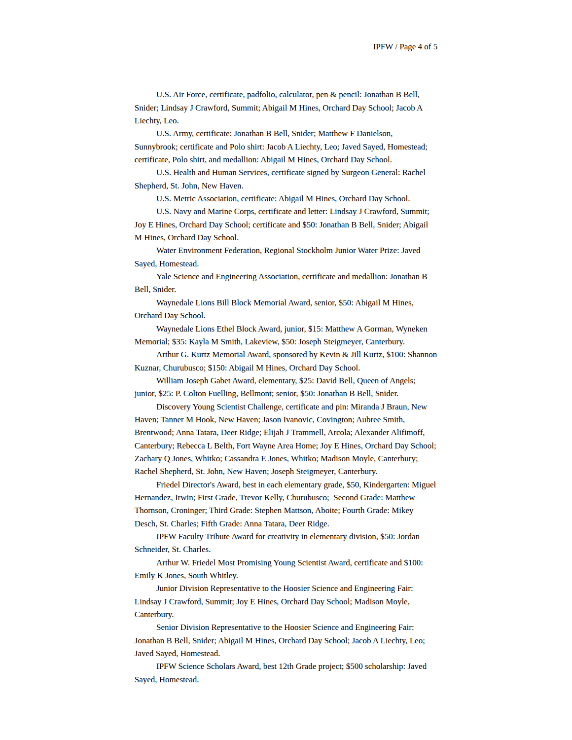IPFW / Page 4 of 5
U.S. Air Force, certificate, padfolio, calculator, pen & pencil: Jonathan B Bell, Snider; Lindsay J Crawford, Summit; Abigail M Hines, Orchard Day School; Jacob A Liechty, Leo.
U.S. Army, certificate: Jonathan B Bell, Snider; Matthew F Danielson, Sunnybrook; certificate and Polo shirt: Jacob A Liechty, Leo; Javed Sayed, Homestead; certificate, Polo shirt, and medallion: Abigail M Hines, Orchard Day School.
U.S. Health and Human Services, certificate signed by Surgeon General: Rachel Shepherd, St. John, New Haven.
U.S. Metric Association, certificate: Abigail M Hines, Orchard Day School.
U.S. Navy and Marine Corps, certificate and letter: Lindsay J Crawford, Summit; Joy E Hines, Orchard Day School; certificate and $50: Jonathan B Bell, Snider; Abigail M Hines, Orchard Day School.
Water Environment Federation, Regional Stockholm Junior Water Prize: Javed Sayed, Homestead.
Yale Science and Engineering Association, certificate and medallion: Jonathan B Bell, Snider.
Waynedale Lions Bill Block Memorial Award, senior, $50: Abigail M Hines, Orchard Day School.
Waynedale Lions Ethel Block Award, junior, $15: Matthew A Gorman, Wyneken Memorial; $35: Kayla M Smith, Lakeview, $50: Joseph Steigmeyer, Canterbury.
Arthur G. Kurtz Memorial Award, sponsored by Kevin & Jill Kurtz, $100: Shannon Kuznar, Churubusco; $150: Abigail M Hines, Orchard Day School.
William Joseph Gabet Award, elementary, $25: David Bell, Queen of Angels; junior, $25: P. Colton Fuelling, Bellmont; senior, $50: Jonathan B Bell, Snider.
Discovery Young Scientist Challenge, certificate and pin: Miranda J Braun, New Haven; Tanner M Hook, New Haven; Jason Ivanovic, Covington; Aubree Smith, Brentwood; Anna Tatara, Deer Ridge; Elijah J Trammell, Arcola; Alexander Alifimoff, Canterbury; Rebecca L Belth, Fort Wayne Area Home; Joy E Hines, Orchard Day School; Zachary Q Jones, Whitko; Cassandra E Jones, Whitko; Madison Moyle, Canterbury; Rachel Shepherd, St. John, New Haven; Joseph Steigmeyer, Canterbury.
Friedel Director's Award, best in each elementary grade, $50, Kindergarten: Miguel Hernandez, Irwin; First Grade, Trevor Kelly, Churubusco; Second Grade: Matthew Thornson, Croninger; Third Grade: Stephen Mattson, Aboite; Fourth Grade: Mikey Desch, St. Charles; Fifth Grade: Anna Tatara, Deer Ridge.
IPFW Faculty Tribute Award for creativity in elementary division, $50: Jordan Schneider, St. Charles.
Arthur W. Friedel Most Promising Young Scientist Award, certificate and $100: Emily K Jones, South Whitley.
Junior Division Representative to the Hoosier Science and Engineering Fair: Lindsay J Crawford, Summit; Joy E Hines, Orchard Day School; Madison Moyle, Canterbury.
Senior Division Representative to the Hoosier Science and Engineering Fair: Jonathan B Bell, Snider; Abigail M Hines, Orchard Day School; Jacob A Liechty, Leo; Javed Sayed, Homestead.
IPFW Science Scholars Award, best 12th Grade project; $500 scholarship: Javed Sayed, Homestead.